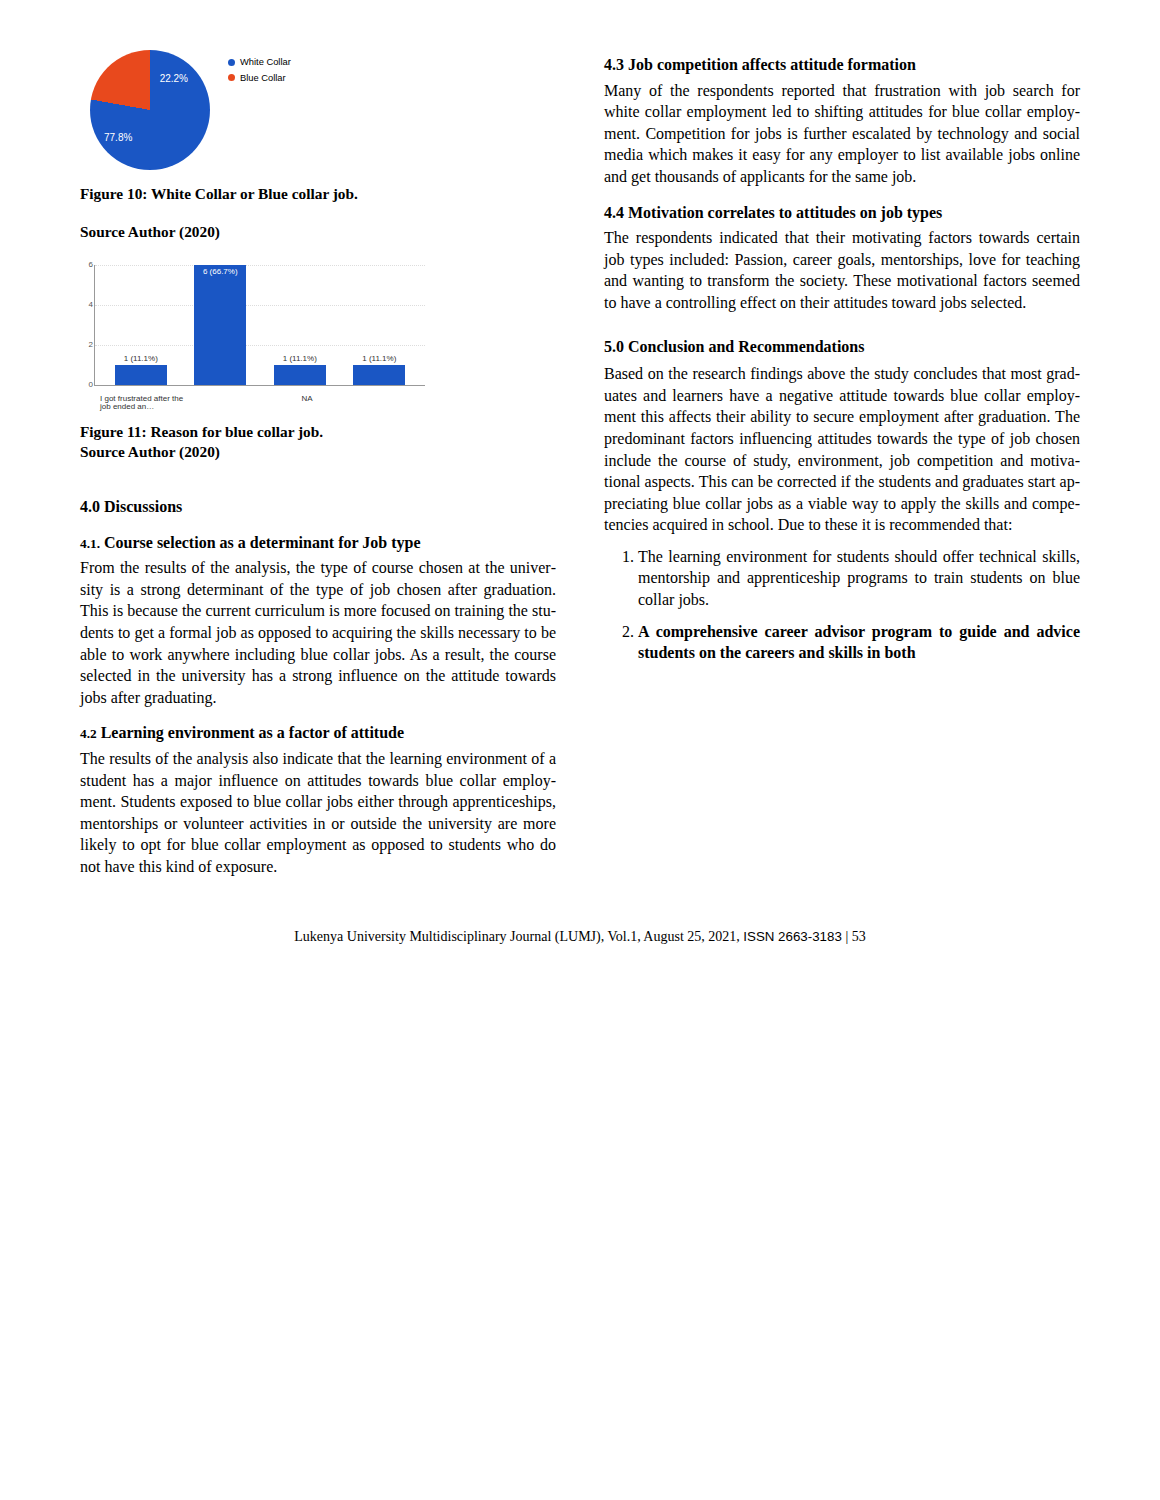77.8% 22.2%
White Collar
Blue Collar
Figure 10: White Collar or Blue collar job.
Source Author (2020)
6 4 2 0
1 (11.1%)
6 (66.7%)
1 (11.1%)
1 (11.1%)
I got frustrated after the job ended an… NA
Figure 11: Reason for blue collar job.
Source Author (2020)
4.0 Discussions
4.1. Course selection as a determinant for Job type
From the results of the analysis, the type of course chosen at the university is a strong determinant of the type of job chosen after graduation. This is because the current curriculum is more focused on training the students to get a formal job as opposed to acquiring the skills necessary to be able to work anywhere including blue collar jobs. As a result, the course selected in the university has a strong influence on the attitude towards jobs after graduating.
4.2 Learning environment as a factor of attitude
The results of the analysis also indicate that the learning environment of a student has a major influence on attitudes towards blue collar employment. Students exposed to blue collar jobs either through apprenticeships, mentorships or volunteer activities in or outside the university are more likely to opt for blue collar employment as opposed to students who do not have this kind of exposure.
4.3 Job competition affects attitude formation
Many of the respondents reported that frustration with job search for white collar employment led to shifting attitudes for blue collar employment. Competition for jobs is further escalated by technology and social media which makes it easy for any employer to list available jobs online and get thousands of applicants for the same job.
4.4 Motivation correlates to attitudes on job types
The respondents indicated that their motivating factors towards certain job types included: Passion, career goals, mentorships, love for teaching and wanting to transform the society. These motivational factors seemed to have a controlling effect on their attitudes toward jobs selected.
5.0 Conclusion and Recommendations
Based on the research findings above the study concludes that most graduates and learners have a negative attitude towards blue collar employment this affects their ability to secure employment after graduation. The predominant factors influencing attitudes towards the type of job chosen include the course of study, environment, job competition and motivational aspects. This can be corrected if the students and graduates start appreciating blue collar jobs as a viable way to apply the skills and competencies acquired in school. Due to these it is recommended that:
The learning environment for students should offer technical skills, mentorship and apprenticeship programs to train students on blue collar jobs.
A comprehensive career advisor program to guide and advice students on the careers and skills in both
Lukenya University Multidisciplinary Journal (LUMJ), Vol.1, August 25, 2021, ISSN 2663-3183 | 53